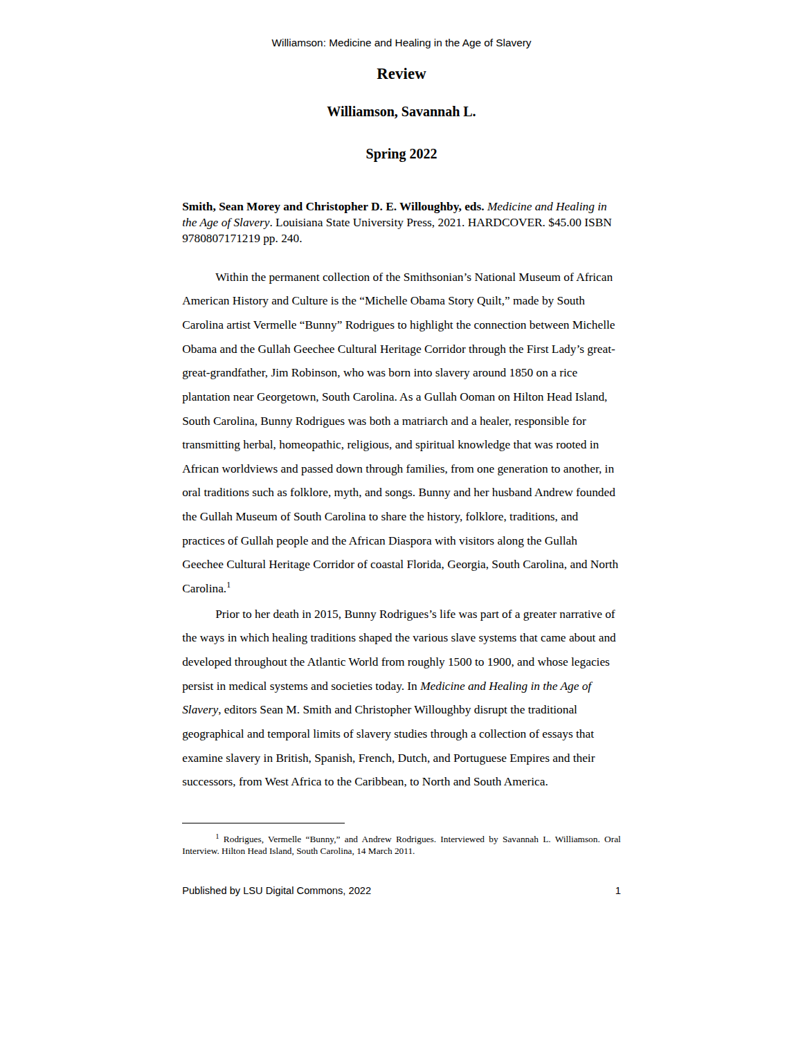Williamson: Medicine and Healing in the Age of Slavery
Review
Williamson, Savannah L.
Spring 2022
Smith, Sean Morey and Christopher D. E. Willoughby, eds. Medicine and Healing in the Age of Slavery. Louisiana State University Press, 2021. HARDCOVER. $45.00 ISBN 9780807171219 pp. 240.
Within the permanent collection of the Smithsonian’s National Museum of African American History and Culture is the “Michelle Obama Story Quilt,” made by South Carolina artist Vermelle “Bunny” Rodrigues to highlight the connection between Michelle Obama and the Gullah Geechee Cultural Heritage Corridor through the First Lady’s great-great-grandfather, Jim Robinson, who was born into slavery around 1850 on a rice plantation near Georgetown, South Carolina. As a Gullah Ooman on Hilton Head Island, South Carolina, Bunny Rodrigues was both a matriarch and a healer, responsible for transmitting herbal, homeopathic, religious, and spiritual knowledge that was rooted in African worldviews and passed down through families, from one generation to another, in oral traditions such as folklore, myth, and songs. Bunny and her husband Andrew founded the Gullah Museum of South Carolina to share the history, folklore, traditions, and practices of Gullah people and the African Diaspora with visitors along the Gullah Geechee Cultural Heritage Corridor of coastal Florida, Georgia, South Carolina, and North Carolina.1
Prior to her death in 2015, Bunny Rodrigues’s life was part of a greater narrative of the ways in which healing traditions shaped the various slave systems that came about and developed throughout the Atlantic World from roughly 1500 to 1900, and whose legacies persist in medical systems and societies today. In Medicine and Healing in the Age of Slavery, editors Sean M. Smith and Christopher Willoughby disrupt the traditional geographical and temporal limits of slavery studies through a collection of essays that examine slavery in British, Spanish, French, Dutch, and Portuguese Empires and their successors, from West Africa to the Caribbean, to North and South America.
1 Rodrigues, Vermelle “Bunny,” and Andrew Rodrigues. Interviewed by Savannah L. Williamson. Oral Interview. Hilton Head Island, South Carolina, 14 March 2011.
Published by LSU Digital Commons, 2022 1